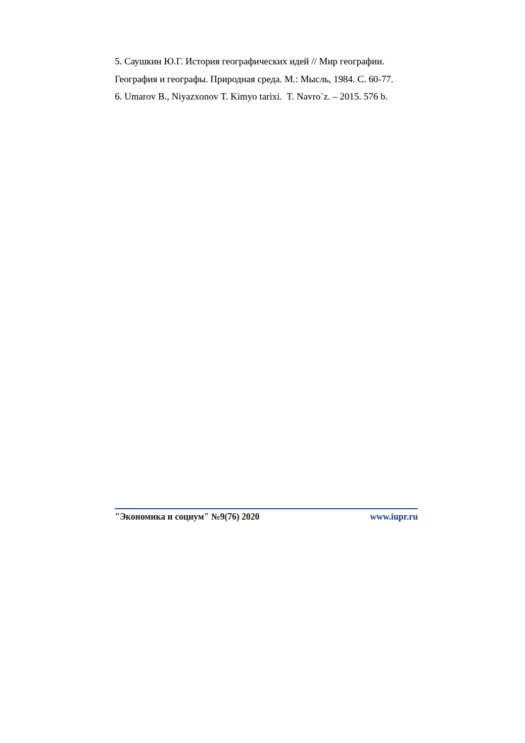5. Саушкин Ю.Г. История географических идей // Мир географии. География и географы. Природная среда. М.: Мысль, 1984. С. 60-77.
6. Umarov B., Niyazxonov T. Kimyo tarixi. T. Navro`z. – 2015. 576 b.
"Экономика и социум" №9(76) 2020 www.iupr.ru